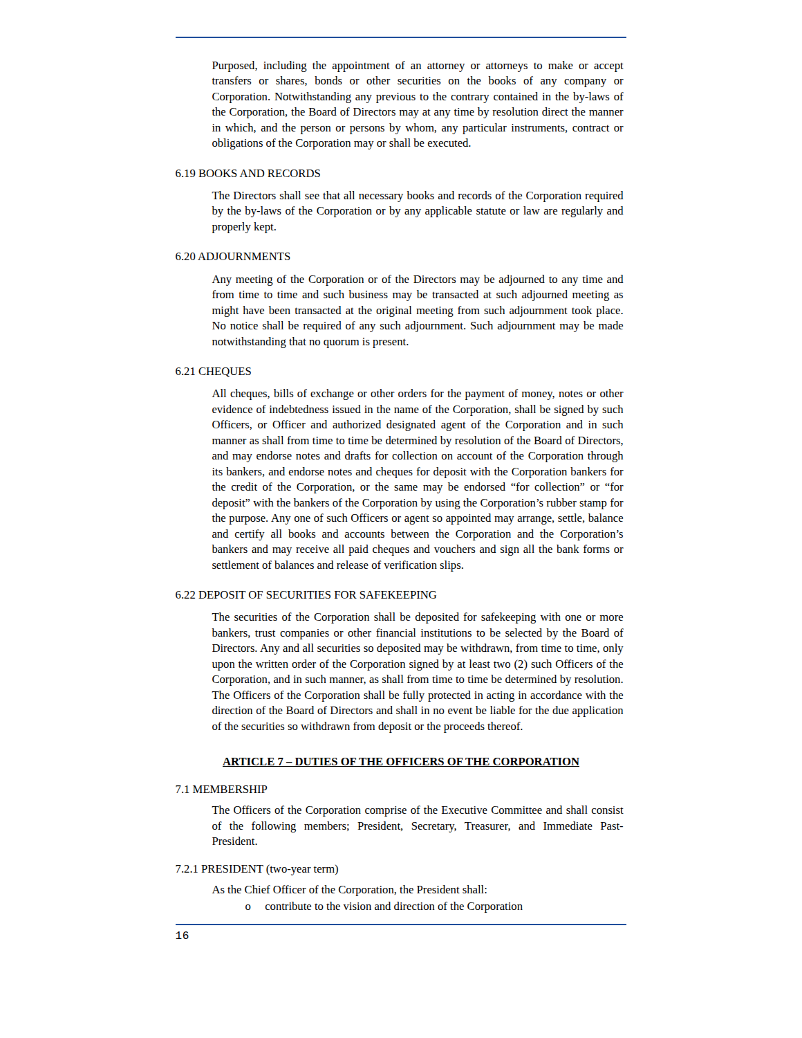Purposed, including the appointment of an attorney or attorneys to make or accept transfers or shares, bonds or other securities on the books of any company or Corporation. Notwithstanding any previous to the contrary contained in the by-laws of the Corporation, the Board of Directors may at any time by resolution direct the manner in which, and the person or persons by whom, any particular instruments, contract or obligations of the Corporation may or shall be executed.
6.19 BOOKS AND RECORDS
The Directors shall see that all necessary books and records of the Corporation required by the by-laws of the Corporation or by any applicable statute or law are regularly and properly kept.
6.20 ADJOURNMENTS
Any meeting of the Corporation or of the Directors may be adjourned to any time and from time to time and such business may be transacted at such adjourned meeting as might have been transacted at the original meeting from such adjournment took place. No notice shall be required of any such adjournment. Such adjournment may be made notwithstanding that no quorum is present.
6.21 CHEQUES
All cheques, bills of exchange or other orders for the payment of money, notes or other evidence of indebtedness issued in the name of the Corporation, shall be signed by such Officers, or Officer and authorized designated agent of the Corporation and in such manner as shall from time to time be determined by resolution of the Board of Directors, and may endorse notes and drafts for collection on account of the Corporation through its bankers, and endorse notes and cheques for deposit with the Corporation bankers for the credit of the Corporation, or the same may be endorsed “for collection” or “for deposit” with the bankers of the Corporation by using the Corporation’s rubber stamp for the purpose. Any one of such Officers or agent so appointed may arrange, settle, balance and certify all books and accounts between the Corporation and the Corporation’s bankers and may receive all paid cheques and vouchers and sign all the bank forms or settlement of balances and release of verification slips.
6.22 DEPOSIT OF SECURITIES FOR SAFEKEEPING
The securities of the Corporation shall be deposited for safekeeping with one or more bankers, trust companies or other financial institutions to be selected by the Board of Directors. Any and all securities so deposited may be withdrawn, from time to time, only upon the written order of the Corporation signed by at least two (2) such Officers of the Corporation, and in such manner, as shall from time to time be determined by resolution. The Officers of the Corporation shall be fully protected in acting in accordance with the direction of the Board of Directors and shall in no event be liable for the due application of the securities so withdrawn from deposit or the proceeds thereof.
ARTICLE 7 – DUTIES OF THE OFFICERS OF THE CORPORATION
7.1 MEMBERSHIP
The Officers of the Corporation comprise of the Executive Committee and shall consist of the following members; President, Secretary, Treasurer, and Immediate Past-President.
7.2.1 PRESIDENT (two-year term)
As the Chief Officer of the Corporation, the President shall:
contribute to the vision and direction of the Corporation
16